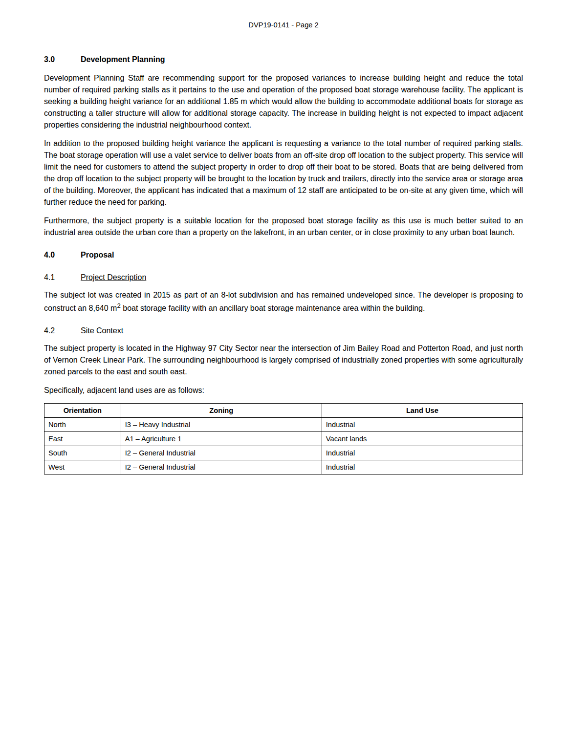DVP19-0141 - Page 2
3.0 Development Planning
Development Planning Staff are recommending support for the proposed variances to increase building height and reduce the total number of required parking stalls as it pertains to the use and operation of the proposed boat storage warehouse facility. The applicant is seeking a building height variance for an additional 1.85 m which would allow the building to accommodate additional boats for storage as constructing a taller structure will allow for additional storage capacity. The increase in building height is not expected to impact adjacent properties considering the industrial neighbourhood context.
In addition to the proposed building height variance the applicant is requesting a variance to the total number of required parking stalls. The boat storage operation will use a valet service to deliver boats from an off-site drop off location to the subject property. This service will limit the need for customers to attend the subject property in order to drop off their boat to be stored. Boats that are being delivered from the drop off location to the subject property will be brought to the location by truck and trailers, directly into the service area or storage area of the building. Moreover, the applicant has indicated that a maximum of 12 staff are anticipated to be on-site at any given time, which will further reduce the need for parking.
Furthermore, the subject property is a suitable location for the proposed boat storage facility as this use is much better suited to an industrial area outside the urban core than a property on the lakefront, in an urban center, or in close proximity to any urban boat launch.
4.0 Proposal
4.1 Project Description
The subject lot was created in 2015 as part of an 8-lot subdivision and has remained undeveloped since. The developer is proposing to construct an 8,640 m2 boat storage facility with an ancillary boat storage maintenance area within the building.
4.2 Site Context
The subject property is located in the Highway 97 City Sector near the intersection of Jim Bailey Road and Potterton Road, and just north of Vernon Creek Linear Park. The surrounding neighbourhood is largely comprised of industrially zoned properties with some agriculturally zoned parcels to the east and south east.
Specifically, adjacent land uses are as follows:
| Orientation | Zoning | Land Use |
| --- | --- | --- |
| North | I3 – Heavy Industrial | Industrial |
| East | A1 – Agriculture 1 | Vacant lands |
| South | I2 – General Industrial | Industrial |
| West | I2 – General Industrial | Industrial |